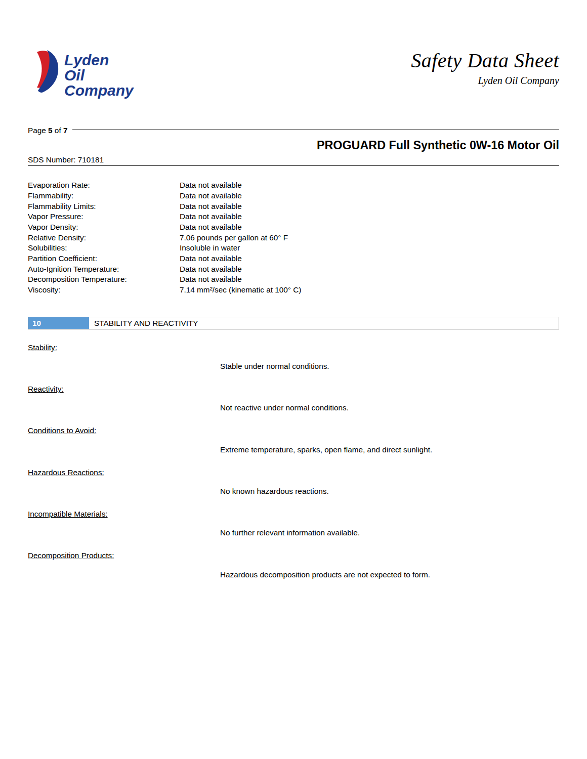Lyden Oil Company
Safety Data Sheet
Lyden Oil Company
Page 5 of 7
PROGUARD Full Synthetic 0W-16 Motor Oil
SDS Number: 710181
| Evaporation Rate: | Data not available |
| Flammability: | Data not available |
| Flammability Limits: | Data not available |
| Vapor Pressure: | Data not available |
| Vapor Density: | Data not available |
| Relative Density: | 7.06 pounds per gallon at 60° F |
| Solubilities: | Insoluble in water |
| Partition Coefficient: | Data not available |
| Auto-Ignition Temperature: | Data not available |
| Decomposition Temperature: | Data not available |
| Viscosity: | 7.14 mm²/sec (kinematic at 100° C) |
10
STABILITY AND REACTIVITY
Stability:
Stable under normal conditions.
Reactivity:
Not reactive under normal conditions.
Conditions to Avoid:
Extreme temperature, sparks, open flame, and direct sunlight.
Hazardous Reactions:
No known hazardous reactions.
Incompatible Materials:
No further relevant information available.
Decomposition Products:
Hazardous decomposition products are not expected to form.